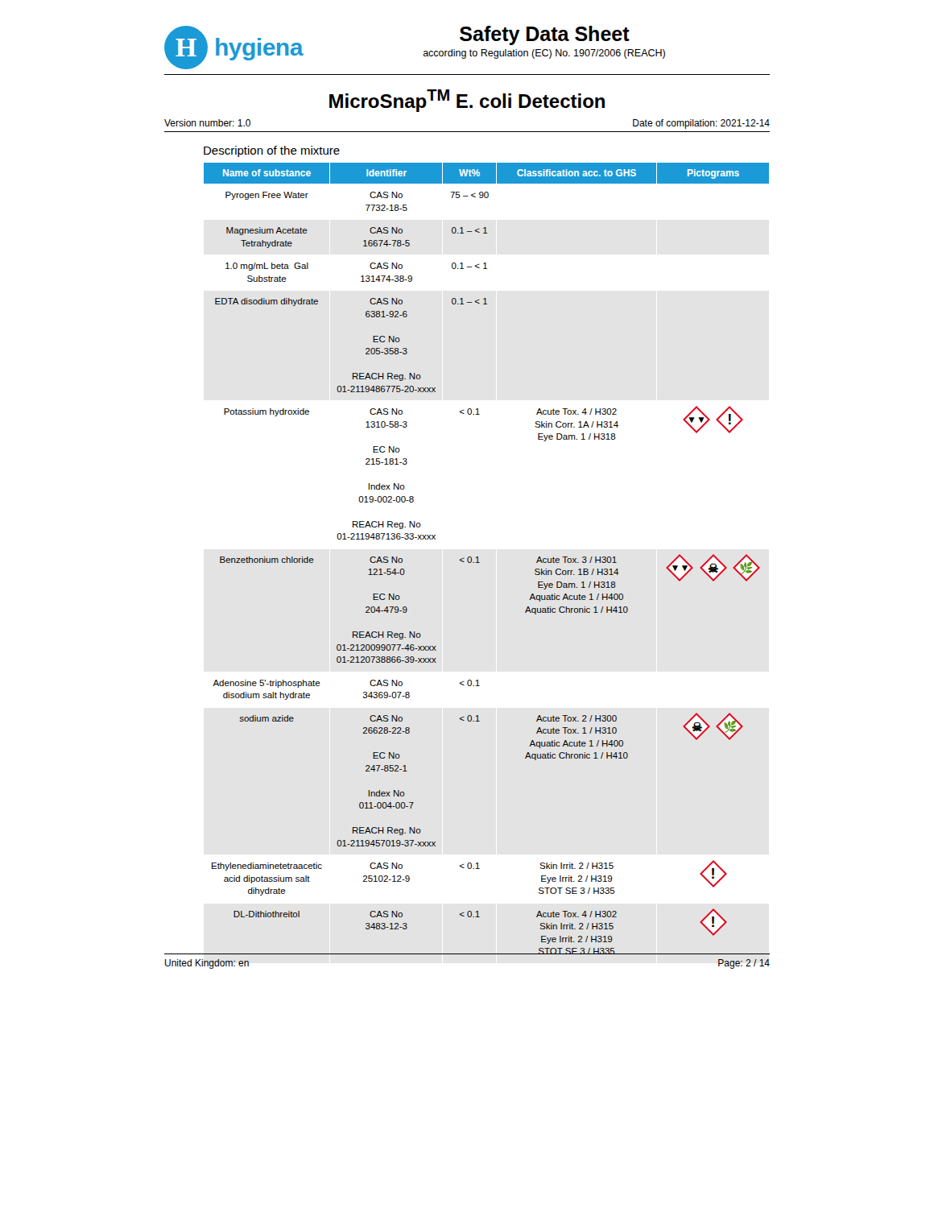H
hygiena
Safety Data Sheet
according to Regulation (EC) No. 1907/2006 (REACH)
MicroSnapTM E. coli Detection
Version number: 1.0
Date of compilation: 2021-12-14
Description of the mixture
| Name of substance | Identifier | Wt% | Classification acc. to GHS | Pictograms |
| --- | --- | --- | --- | --- |
| Pyrogen Free Water | CAS No 7732-18-5 | 75 – < 90 | | |
| Magnesium Acetate Tetrahydrate | CAS No 16674-78-5 | 0.1 – < 1 | | |
| 1.0 mg/mL beta Gal Substrate | CAS No 131474-38-9 | 0.1 – < 1 | | |
| EDTA disodium dihydrate | CAS No 6381-92-6 EC No 205-358-3 REACH Reg. No 01-2119486775-20-xxxx | 0.1 – < 1 | | |
| Potassium hydroxide | CAS No 1310-58-3 EC No 215-181-3 Index No 019-002-00-8 REACH Reg. No 01-2119487136-33-xxxx | < 0.1 | Acute Tox. 4 / H302 Skin Corr. 1A / H314 Eye Dam. 1 / H318 | ▼▼ ! |
| Benzethonium chloride | CAS No 121-54-0 EC No 204-479-9 REACH Reg. No 01-2120099077-46-xxxx 01-2120738866-39-xxxx | < 0.1 | Acute Tox. 3 / H301 Skin Corr. 1B / H314 Eye Dam. 1 / H318 Aquatic Acute 1 / H400 Aquatic Chronic 1 / H410 | ▼▼ ☠ 🌿 |
| Adenosine 5'-triphosphate disodium salt hydrate | CAS No 34369-07-8 | < 0.1 | | |
| sodium azide | CAS No 26628-22-8 EC No 247-852-1 Index No 011-004-00-7 REACH Reg. No 01-2119457019-37-xxxx | < 0.1 | Acute Tox. 2 / H300 Acute Tox. 1 / H310 Aquatic Acute 1 / H400 Aquatic Chronic 1 / H410 | ☠ 🌿 |
| Ethylenediaminetetraacetic acid dipotassium salt dihydrate | CAS No 25102-12-9 | < 0.1 | Skin Irrit. 2 / H315 Eye Irrit. 2 / H319 STOT SE 3 / H335 | ! |
| DL-Dithiothreitol | CAS No 3483-12-3 | < 0.1 | Acute Tox. 4 / H302 Skin Irrit. 2 / H315 Eye Irrit. 2 / H319 STOT SE 3 / H335 | ! |
United Kingdom: en
Page: 2 / 14